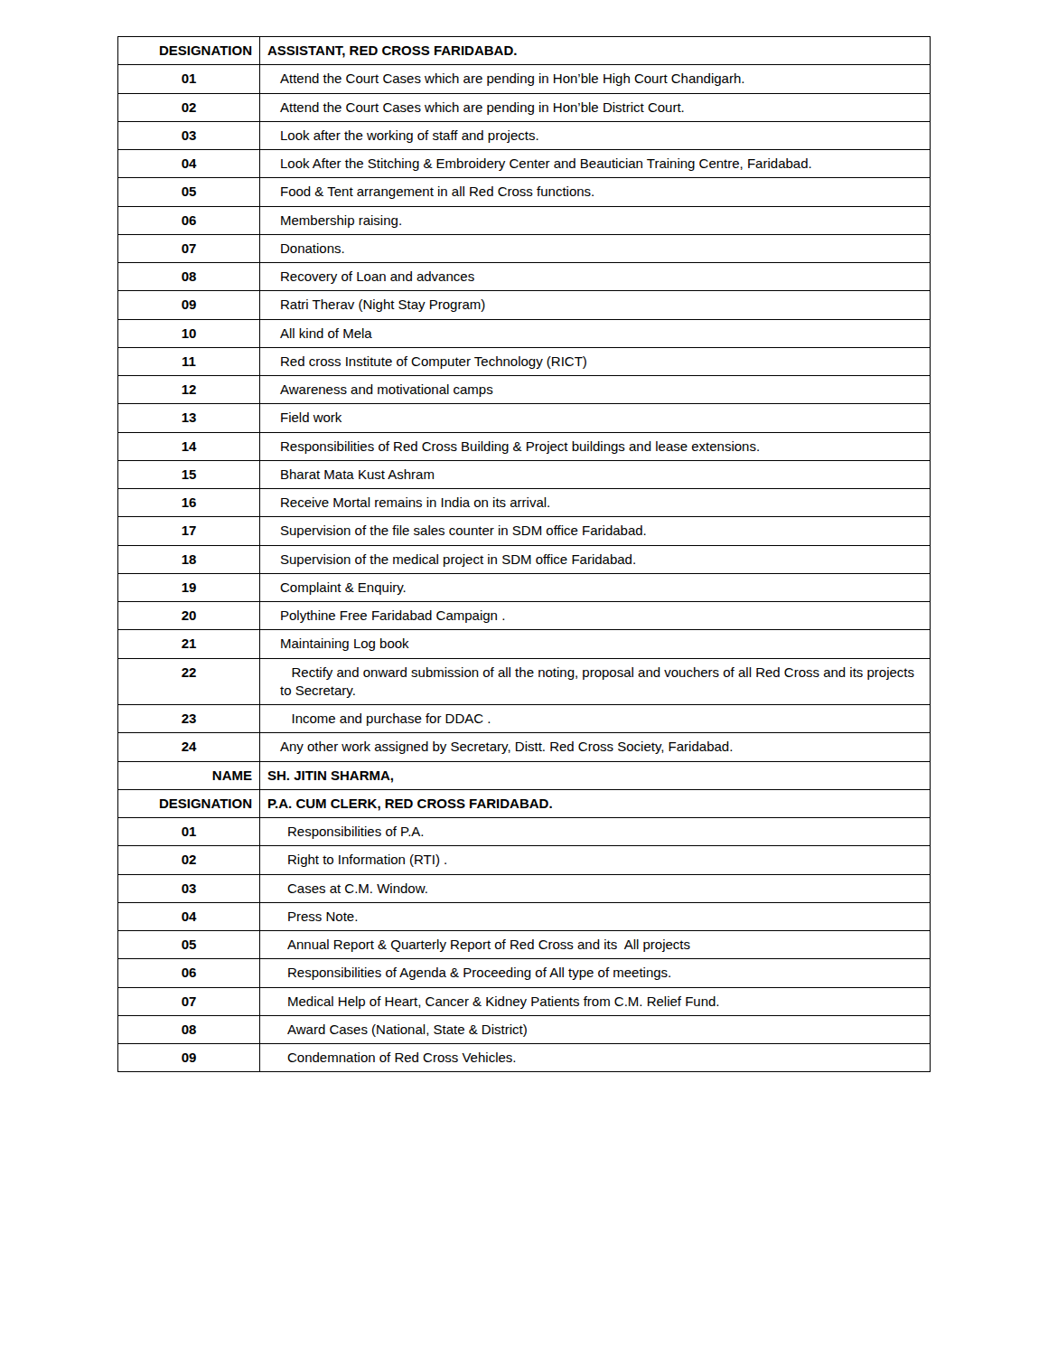| DESIGNATION | ASSISTANT, RED CROSS FARIDABAD. |
| 01 | Attend the Court Cases which are pending in Hon’ble High Court Chandigarh. |
| 02 | Attend the Court Cases which are pending in Hon’ble District Court. |
| 03 | Look after the working of staff and projects. |
| 04 | Look After the Stitching & Embroidery Center and Beautician Training Centre, Faridabad. |
| 05 | Food & Tent arrangement in all Red Cross functions. |
| 06 | Membership raising. |
| 07 | Donations. |
| 08 | Recovery of Loan and advances |
| 09 | Ratri Therav (Night Stay Program) |
| 10 | All kind of Mela |
| 11 | Red cross Institute of Computer Technology (RICT) |
| 12 | Awareness and motivational camps |
| 13 | Field work |
| 14 | Responsibilities of Red Cross Building & Project buildings and lease extensions. |
| 15 | Bharat Mata Kust Ashram |
| 16 | Receive Mortal remains in India on its arrival. |
| 17 | Supervision of the file sales counter in SDM office Faridabad. |
| 18 | Supervision of the medical project in SDM office Faridabad. |
| 19 | Complaint & Enquiry. |
| 20 | Polythine Free Faridabad Campaign . |
| 21 | Maintaining Log book |
| 22 | Rectify and onward submission of all the noting, proposal and vouchers of all Red Cross and its projects to Secretary. |
| 23 | Income and purchase for DDAC . |
| 24 | Any other work assigned by Secretary, Distt. Red Cross Society, Faridabad. |
| NAME | SH. JITIN SHARMA, |
| DESIGNATION | P.A. CUM CLERK, RED CROSS FARIDABAD. |
| 01 | Responsibilities of P.A. |
| 02 | Right to Information (RTI) . |
| 03 | Cases at C.M. Window. |
| 04 | Press Note. |
| 05 | Annual Report & Quarterly Report of Red Cross and its All projects |
| 06 | Responsibilities of Agenda & Proceeding of All type of meetings. |
| 07 | Medical Help of Heart, Cancer & Kidney Patients from C.M. Relief Fund. |
| 08 | Award Cases (National, State & District) |
| 09 | Condemnation of Red Cross Vehicles. |